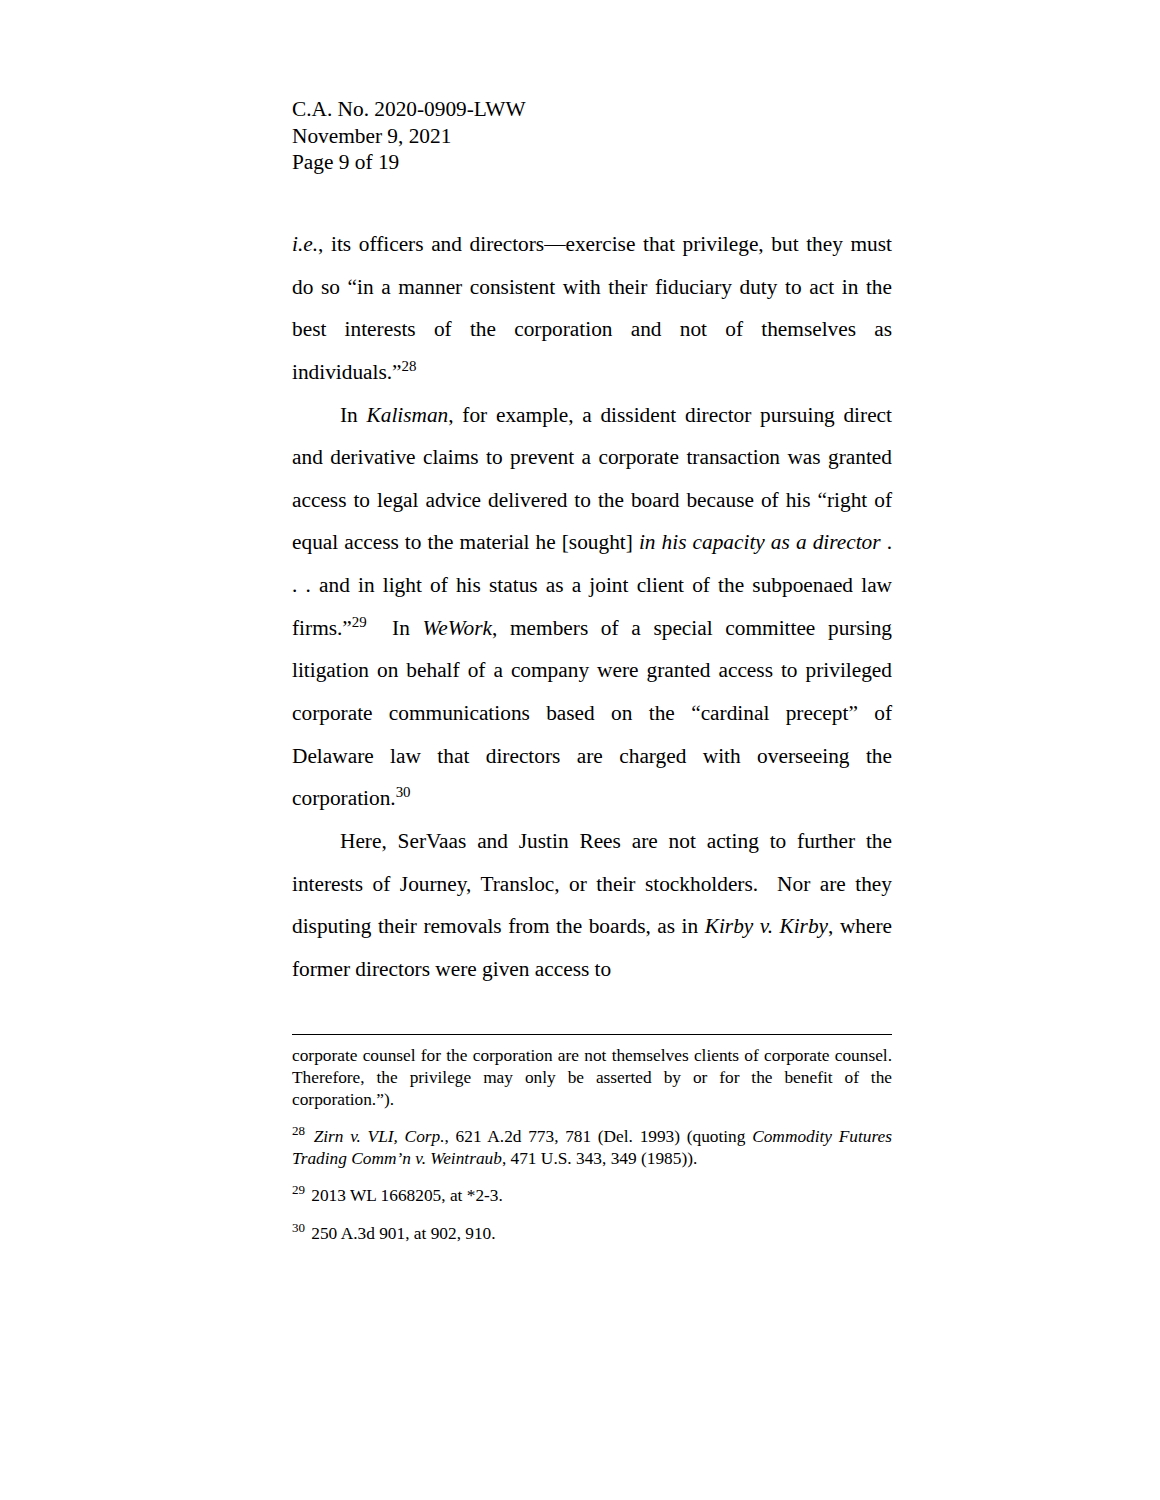C.A. No. 2020-0909-LWW
November 9, 2021
Page 9 of 19
i.e., its officers and directors—exercise that privilege, but they must do so “in a manner consistent with their fiduciary duty to act in the best interests of the corporation and not of themselves as individuals.”28
In Kalisman, for example, a dissident director pursuing direct and derivative claims to prevent a corporate transaction was granted access to legal advice delivered to the board because of his “right of equal access to the material he [sought] in his capacity as a director . . . and in light of his status as a joint client of the subpoenaed law firms.”29 In WeWork, members of a special committee pursing litigation on behalf of a company were granted access to privileged corporate communications based on the “cardinal precept” of Delaware law that directors are charged with overseeing the corporation.30
Here, SerVaas and Justin Rees are not acting to further the interests of Journey, Transloc, or their stockholders. Nor are they disputing their removals from the boards, as in Kirby v. Kirby, where former directors were given access to
corporate counsel for the corporation are not themselves clients of corporate counsel. Therefore, the privilege may only be asserted by or for the benefit of the corporation.”).
28 Zirn v. VLI, Corp., 621 A.2d 773, 781 (Del. 1993) (quoting Commodity Futures Trading Comm’n v. Weintraub, 471 U.S. 343, 349 (1985)).
29 2013 WL 1668205, at *2-3.
30 250 A.3d 901, at 902, 910.